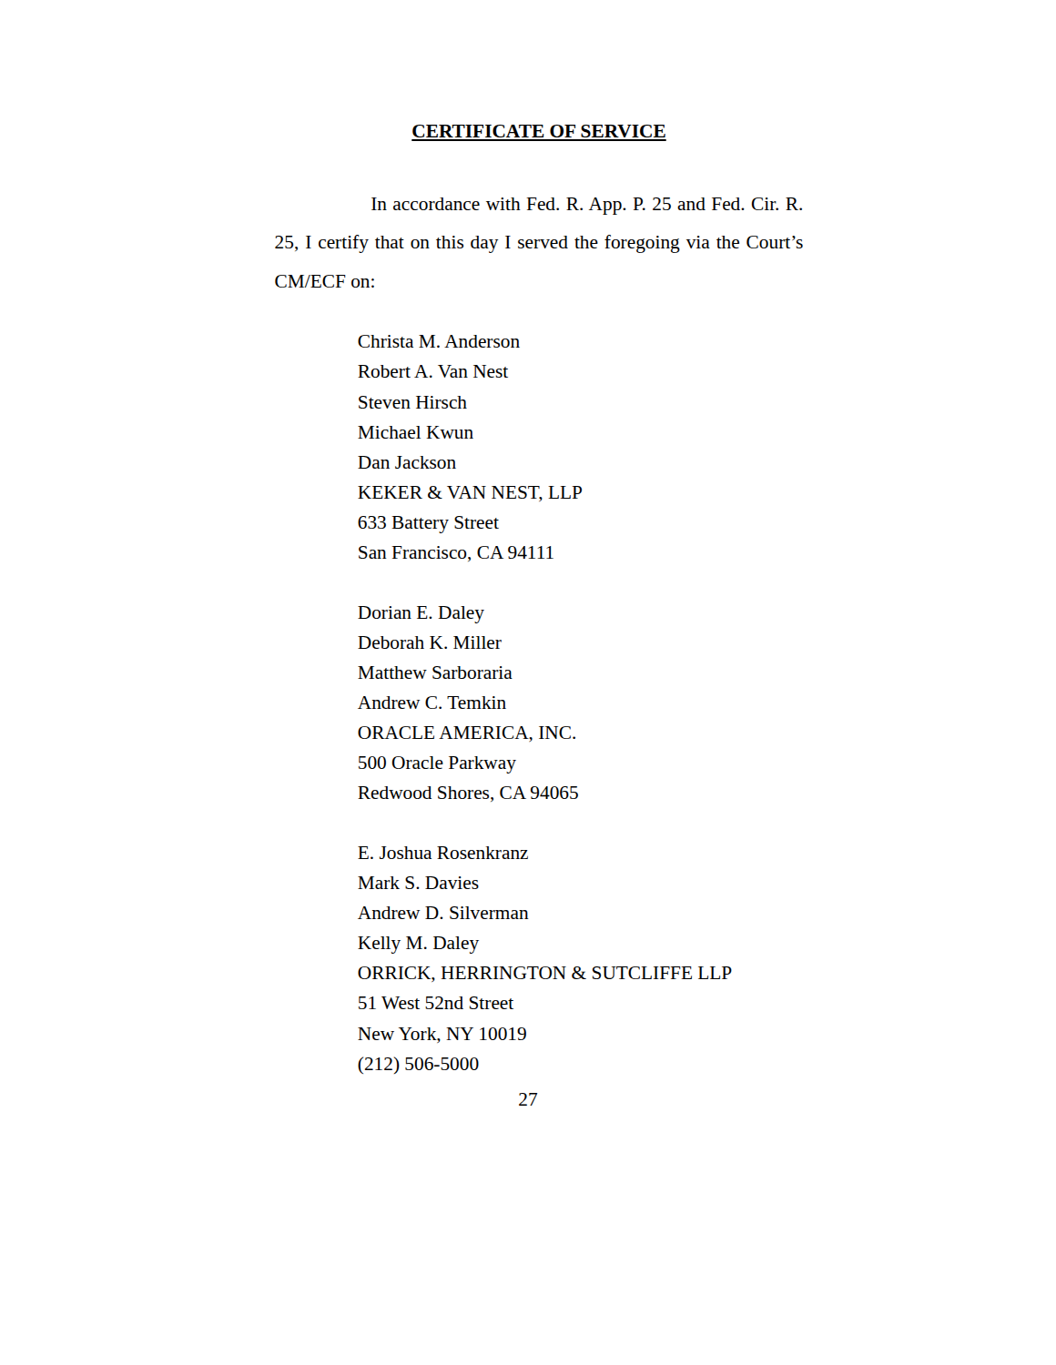CERTIFICATE OF SERVICE
In accordance with Fed. R. App. P. 25 and Fed. Cir. R. 25, I certify that on this day I served the foregoing via the Court’s CM/ECF on:
Christa M. Anderson
Robert A. Van Nest
Steven Hirsch
Michael Kwun
Dan Jackson
KEKER & VAN NEST, LLP
633 Battery Street
San Francisco, CA 94111
Dorian E. Daley
Deborah K. Miller
Matthew Sarboraria
Andrew C. Temkin
ORACLE AMERICA, INC.
500 Oracle Parkway
Redwood Shores, CA 94065
E. Joshua Rosenkranz
Mark S. Davies
Andrew D. Silverman
Kelly M. Daley
ORRICK, HERRINGTON & SUTCLIFFE LLP
51 West 52nd Street
New York, NY 10019
(212) 506-5000
27